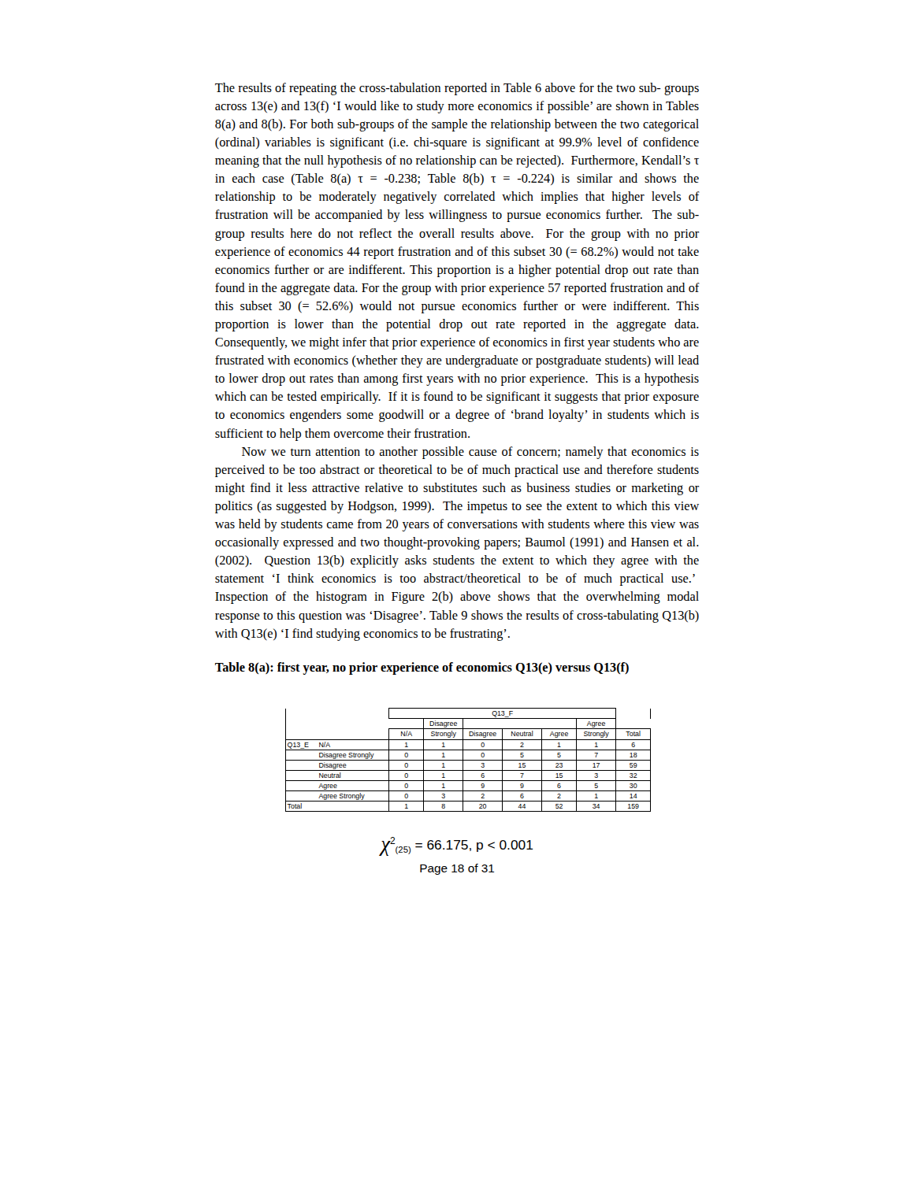The results of repeating the cross-tabulation reported in Table 6 above for the two sub- groups across 13(e) and 13(f) ‘I would like to study more economics if possible’ are shown in Tables 8(a) and 8(b). For both sub-groups of the sample the relationship between the two categorical (ordinal) variables is significant (i.e. chi-square is significant at 99.9% level of confidence meaning that the null hypothesis of no relationship can be rejected). Furthermore, Kendall’s τ in each case (Table 8(a) τ = -0.238; Table 8(b) τ = -0.224) is similar and shows the relationship to be moderately negatively correlated which implies that higher levels of frustration will be accompanied by less willingness to pursue economics further. The sub-group results here do not reflect the overall results above. For the group with no prior experience of economics 44 report frustration and of this subset 30 (= 68.2%) would not take economics further or are indifferent. This proportion is a higher potential drop out rate than found in the aggregate data. For the group with prior experience 57 reported frustration and of this subset 30 (= 52.6%) would not pursue economics further or were indifferent. This proportion is lower than the potential drop out rate reported in the aggregate data. Consequently, we might infer that prior experience of economics in first year students who are frustrated with economics (whether they are undergraduate or postgraduate students) will lead to lower drop out rates than among first years with no prior experience. This is a hypothesis which can be tested empirically. If it is found to be significant it suggests that prior exposure to economics engenders some goodwill or a degree of ‘brand loyalty’ in students which is sufficient to help them overcome their frustration.
Now we turn attention to another possible cause of concern; namely that economics is perceived to be too abstract or theoretical to be of much practical use and therefore students might find it less attractive relative to substitutes such as business studies or marketing or politics (as suggested by Hodgson, 1999). The impetus to see the extent to which this view was held by students came from 20 years of conversations with students where this view was occasionally expressed and two thought-provoking papers; Baumol (1991) and Hansen et al. (2002). Question 13(b) explicitly asks students the extent to which they agree with the statement ‘I think economics is too abstract/theoretical to be of much practical use.’ Inspection of the histogram in Figure 2(b) above shows that the overwhelming modal response to this question was ‘Disagree’. Table 9 shows the results of cross-tabulating Q13(b) with Q13(e) ‘I find studying economics to be frustrating’.
Table 8(a): first year, no prior experience of economics Q13(e) versus Q13(f)
| | | Q13_F | |
| | | | Disagree | | | | Agree | |
| | | N/A | Strongly | Disagree | Neutral | Agree | Strongly | Total |
| Q13_E | N/A | 1 | 1 | 0 | 2 | 1 | 1 | 6 |
| | Disagree Strongly | 0 | 1 | 0 | 5 | 5 | 7 | 18 |
| | Disagree | 0 | 1 | 3 | 15 | 23 | 17 | 59 |
| | Neutral | 0 | 1 | 6 | 7 | 15 | 3 | 32 |
| | Agree | 0 | 1 | 9 | 9 | 6 | 5 | 30 |
| | Agree Strongly | 0 | 3 | 2 | 6 | 2 | 1 | 14 |
| Total | | 1 | 8 | 20 | 44 | 52 | 34 | 159 |
χ2(25) = 66.175, p < 0.001
Page 18 of 31